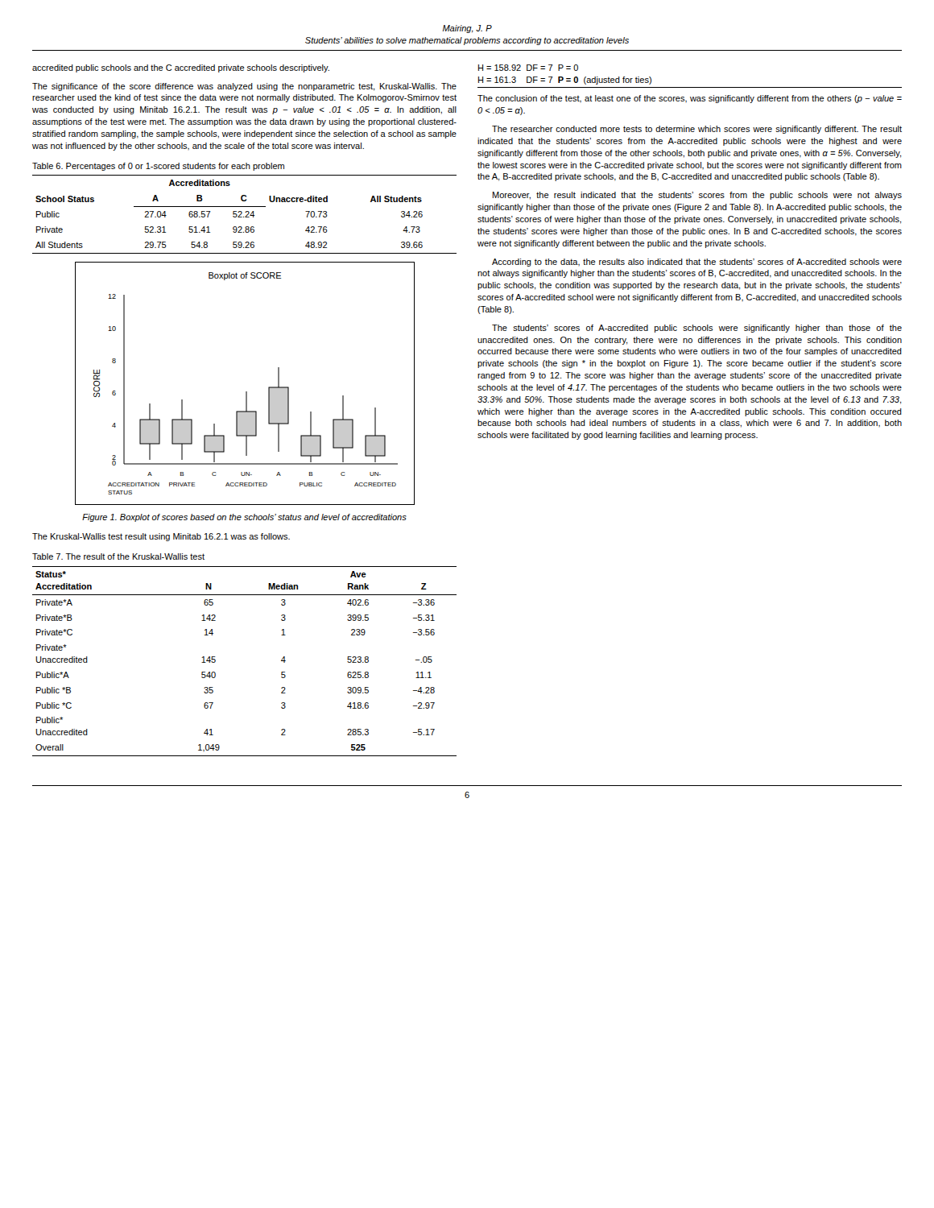Mairing, J. P
Students’ abilities to solve mathematical problems according to accreditation levels
accredited public schools and the C accredited private schools descriptively.
The significance of the score difference was analyzed using the nonparametric test, Kruskal-Wallis. The researcher used the kind of test since the data were not normally distributed. The Kolmogorov-Smirnov test was conducted by using Minitab 16.2.1. The result was p − value < .01 < .05 = α. In addition, all assumptions of the test were met. The assumption was the data drawn by using the proportional clustered-stratified random sampling, the sample schools, were independent since the selection of a school as sample was not influenced by the other schools, and the scale of the total score was interval.
Table 6. Percentages of 0 or 1-scored students for each problem
| School Status | Accreditations | Unaccre-dited | All Students |
| --- | --- | --- | --- |
| A | B | C |
| Public | 27.04 | 68.57 | 52.24 | 70.73 | 34.26 |
| Private | 52.31 | 51.41 | 92.86 | 42.76 | 4.73 |
| All Students | 29.75 | 54.8 | 59.26 | 48.92 | 39.66 |
Figure 1. Boxplot of scores based on the schools’ status and level of accreditations
The Kruskal-Wallis test result using Minitab 16.2.1 was as follows.
Table 7. The result of the Kruskal-Wallis test
| Status* Accreditation | N | Median | Ave Rank | Z |
| --- | --- | --- | --- | --- |
| Private*A | 65 | 3 | 402.6 | −3.36 |
| Private*B | 142 | 3 | 399.5 | −5.31 |
| Private*C | 14 | 1 | 239 | −3.56 |
| Private* Unaccredited | 145 | 4 | 523.8 | −.05 |
| Public*A | 540 | 5 | 625.8 | 11.1 |
| Public *B | 35 | 2 | 309.5 | −4.28 |
| Public *C | 67 | 3 | 418.6 | −2.97 |
| Public* Unaccredited | 41 | 2 | 285.3 | −5.17 |
| Overall | 1,049 | | 525 | |
H = 158.92 DF = 7 P = 0
H = 161.3 DF = 7 P = 0 (adjusted for ties)
The conclusion of the test, at least one of the scores, was significantly different from the others (p − value = 0 < .05 = α).
The researcher conducted more tests to determine which scores were significantly different. The result indicated that the students’ scores from the A-accredited public schools were the highest and were significantly different from those of the other schools, both public and private ones, with α = 5%. Conversely, the lowest scores were in the C-accredited private school, but the scores were not significantly different from the A, B-accredited private schools, and the B, C-accredited and unaccredited public schools (Table 8).
Moreover, the result indicated that the students’ scores from the public schools were not always significantly higher than those of the private ones (Figure 2 and Table 8). In A-accredited public schools, the students’ scores of were higher than those of the private ones. Conversely, in unaccredited private schools, the students’ scores were higher than those of the public ones. In B and C-accredited schools, the scores were not significantly different between the public and the private schools.
According to the data, the results also indicated that the students’ scores of A-accredited schools were not always significantly higher than the students’ scores of B, C-accredited, and unaccredited schools. In the public schools, the condition was supported by the research data, but in the private schools, the students’ scores of A-accredited school were not significantly different from B, C-accredited, and unaccredited schools (Table 8).
The students’ scores of A-accredited public schools were significantly higher than those of the unaccredited ones. On the contrary, there were no differences in the private schools. This condition occurred because there were some students who were outliers in two of the four samples of unaccredited private schools (the sign * in the boxplot on Figure 1). The score became outlier if the student’s score ranged from 9 to 12. The score was higher than the average students’ score of the unaccredited private schools at the level of 4.17. The percentages of the students who became outliers in the two schools were 33.3% and 50%. Those students made the average scores in both schools at the level of 6.13 and 7.33, which were higher than the average scores in the A-accredited public schools. This condition occured because both schools had ideal numbers of students in a class, which were 6 and 7. In addition, both schools were facilitated by good learning facilities and learning process.
6